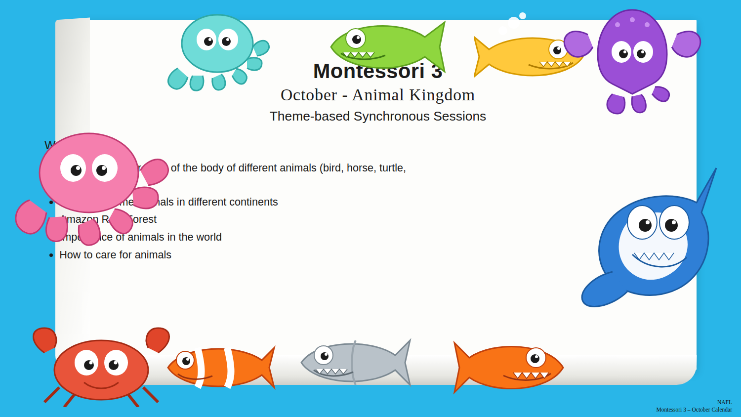Montessori 3
October - Animal Kingdom
Theme-based Synchronous Sessions
We discuss:
Nomenclature for parts of the body of different animals (bird, horse, turtle, fish, insect)
Names of some animals in different continents
Amazon Rain Forest
Importance of animals in the world
How to care for animals
NAFL
Montessori 3 – October Calendar